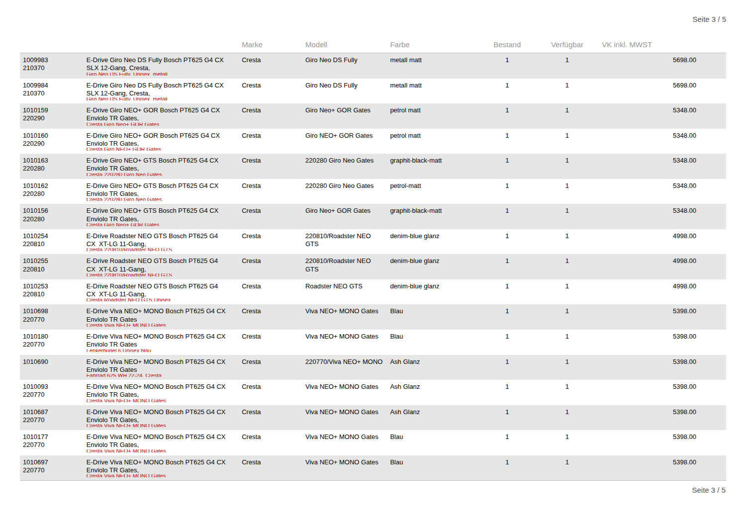Seite 3 / 5
| | | Marke | Modell | Farbe | Bestand | Verfügbar | VK inkl. MWST |
| --- | --- | --- | --- | --- | --- | --- | --- |
| 1009983 210370 | E-Drive Giro Neo DS Fully Bosch PT625 G4 CX SLX 12-Gang, Cresta, Giro Neo DS Fully, Unisex, metall | Cresta | Giro Neo DS Fully | metall matt | 1 | 1 | 5698.00 |
| 1009984 210370 | E-Drive Giro Neo DS Fully Bosch PT625 G4 CX SLX 12-Gang, Cresta, Giro Neo DS Fully, Unisex, metall | Cresta | Giro Neo DS Fully | metall matt | 1 | 1 | 5698.00 |
| 1010159 220290 | E-Drive Giro NEO+ GOR Bosch PT625 G4 CX Enviolo TR Gates, Cresta Giro Neo+ GOR Gates | Cresta | Giro Neo+ GOR Gates | petrol matt | 1 | 1 | 5348.00 |
| 1010160 220290 | E-Drive Giro NEO+ GOR Bosch PT625 G4 CX Enviolo TR Gates, Cresta Giro NEO+ GOR Gates | Cresta | Giro NEO+ GOR Gates | petrol matt | 1 | 1 | 5348.00 |
| 1010163 220280 | E-Drive Giro NEO+ GTS Bosch PT625 G4 CX Enviolo TR Gates, Cresta 220280 Giro Neo Gates | Cresta | 220280 Giro Neo Gates | graphit-black-matt | 1 | 1 | 5348.00 |
| 1010162 220280 | E-Drive Giro NEO+ GTS Bosch PT625 G4 CX Enviolo TR Gates, Cresta 220280 Giro Neo Gates | Cresta | 220280 Giro Neo Gates | petrol-matt | 1 | 1 | 5348.00 |
| 1010156 220280 | E-Drive Giro NEO+ GTS Bosch PT625 G4 CX Enviolo TR Gates, Cresta Giro Neo+ GOR Gates | Cresta | Giro Neo+ GOR Gates | graphit-black-matt | 1 | 1 | 5348.00 |
| 1010254 220810 | E-Drive Roadster NEO GTS Bosch PT625 G4 CX XT-LG 11-Gang, Cresta 220810/Roadster NEO GTS | Cresta | 220810/Roadster NEO GTS | denim-blue glanz | 1 | 1 | 4998.00 |
| 1010255 220810 | E-Drive Roadster NEO GTS Bosch PT625 G4 CX XT-LG 11-Gang, Cresta 220810/Roadster NEO GTS | Cresta | 220810/Roadster NEO GTS | denim-blue glanz | 1 | 1 | 4998.00 |
| 1010253 220810 | E-Drive Roadster NEO GTS Bosch PT625 G4 CX XT-LG 11-Gang, Cresta Roadster NEO GTS Unisex | Cresta | Roadster NEO GTS | denim-blue glanz | 1 | 1 | 4998.00 |
| 1010698 220770 | E-Drive Viva NEO+ MONO Bosch PT625 G4 CX Enviolo TR Gates Cresta Viva NEO+ MONO Gates | Cresta | Viva NEO+ MONO Gates | Blau | 1 | 1 | 5398.00 |
| 1010180 220770 | E-Drive Viva NEO+ MONO Bosch PT625 G4 CX Enviolo TR Gates Lenkerbügel 6 Unisex blau | Cresta | Viva NEO+ MONO Gates | Blau | 1 | 1 | 5398.00 |
| 1010690 | E-Drive Viva NEO+ MONO Bosch PT625 G4 CX Enviolo TR Gates Fahrrad 625 WH 22-24, Cresta | Cresta | 220770/Viva NEO+ MONO | Ash Glanz | 1 | 1 | 5398.00 |
| 1010093 220770 | E-Drive Viva NEO+ MONO Bosch PT625 G4 CX Enviolo TR Gates, Cresta Viva NEO+ MONO Gates | Cresta | Viva NEO+ MONO Gates | Ash Glanz | 1 | 1 | 5398.00 |
| 1010687 220770 | E-Drive Viva NEO+ MONO Bosch PT625 G4 CX Enviolo TR Gates, Cresta Viva NEO+ MONO Gates | Cresta | Viva NEO+ MONO Gates | Ash Glanz | 1 | 1 | 5398.00 |
| 1010177 220770 | E-Drive Viva NEO+ MONO Bosch PT625 G4 CX Enviolo TR Gates, Cresta Viva NEO+ MONO Gates | Cresta | Viva NEO+ MONO Gates | Blau | 1 | 1 | 5398.00 |
| 1010697 220770 | E-Drive Viva NEO+ MONO Bosch PT625 G4 CX Enviolo TR Gates, Cresta Viva NEO+ MONO Gates | Cresta | Viva NEO+ MONO Gates | Blau | 1 | 1 | 5398.00 |
| Seite 3 / 5 |